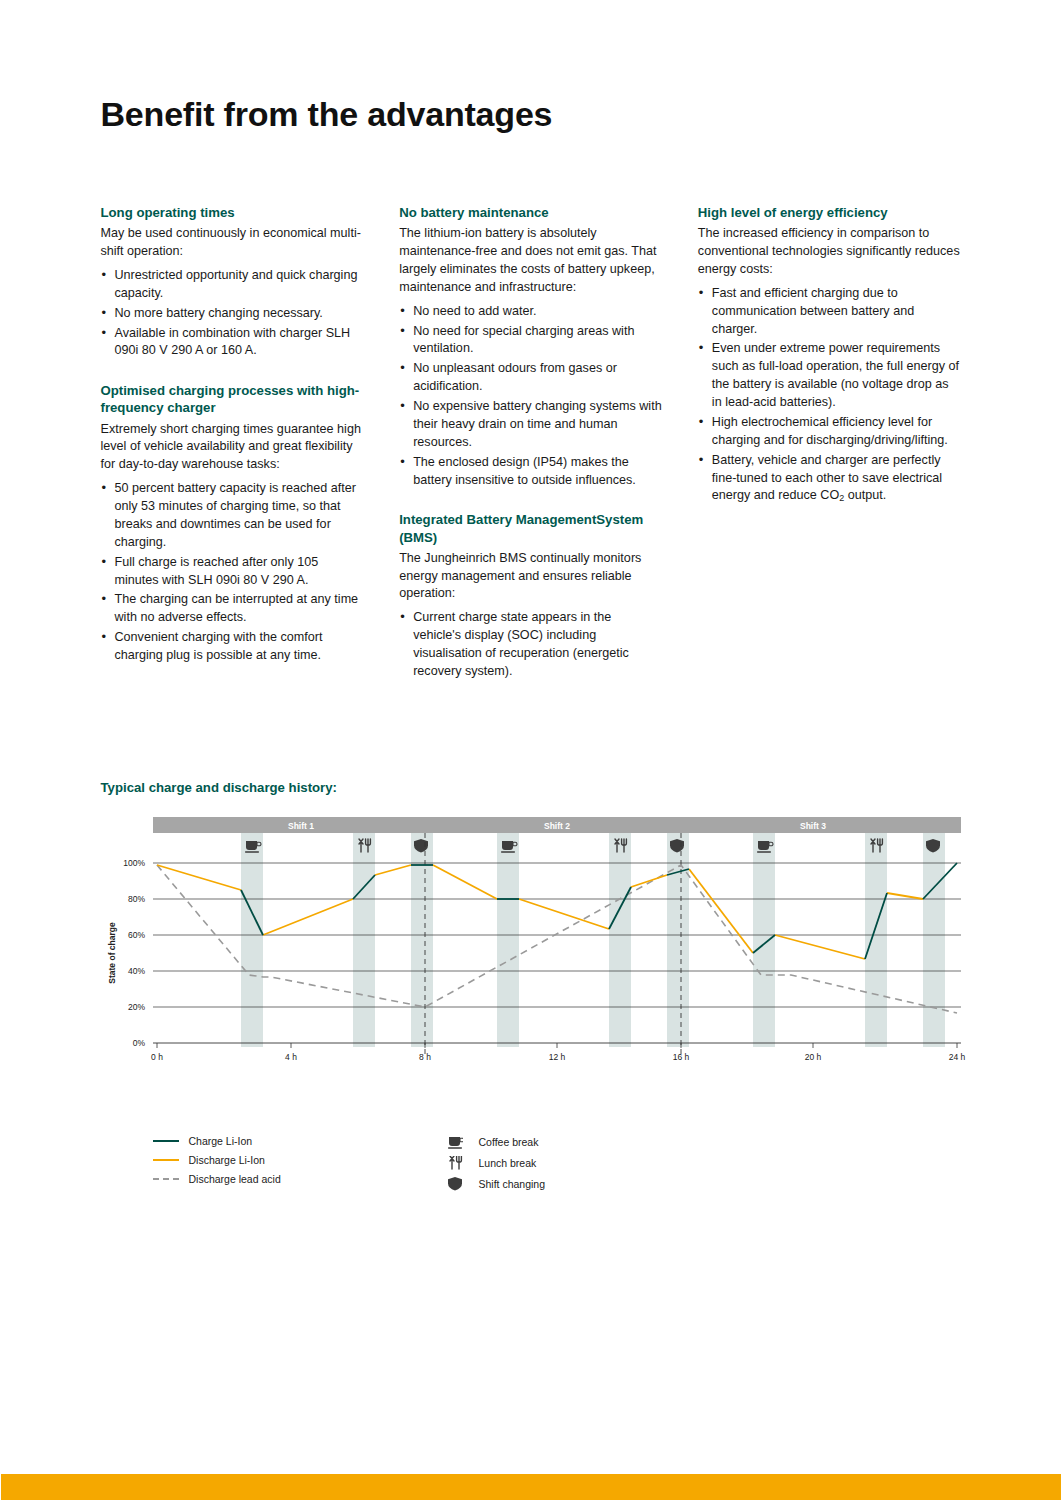Benefit from the advantages
Long operating times
May be used continuously in economical multi-shift operation:
Unrestricted opportunity and quick charging capacity.
No more battery changing necessary.
Available in combination with charger SLH 090i 80 V 290 A or 160 A.
Optimised charging processes with high-frequency charger
Extremely short charging times guarantee high level of vehicle availability and great flexibility for day-to-day warehouse tasks:
50 percent battery capacity is reached after only 53 minutes of charging time, so that breaks and downtimes can be used for charging.
Full charge is reached after only 105 minutes with SLH 090i 80 V 290 A.
The charging can be interrupted at any time with no adverse effects.
Convenient charging with the comfort charging plug is possible at any time.
No battery maintenance
The lithium-ion battery is absolutely maintenance-free and does not emit gas. That largely eliminates the costs of battery upkeep, maintenance and infrastructure:
No need to add water.
No need for special charging areas with ventilation.
No unpleasant odours from gases or acidification.
No expensive battery changing systems with their heavy drain on time and human resources.
The enclosed design (IP54) makes the battery insensitive to outside influences.
Integrated Battery ManagementSystem (BMS)
The Jungheinrich BMS continually monitors energy management and ensures reliable operation:
Current charge state appears in the vehicle's display (SOC) including visualisation of recuperation (energetic recovery system).
High level of energy efficiency
The increased efficiency in comparison to conventional technologies significantly reduces energy costs:
Fast and efficient charging due to communication between battery and charger.
Even under extreme power requirements such as full-load operation, the full energy of the battery is available (no voltage drop as in lead-acid batteries).
High electrochemical efficiency level for charging and for discharging/driving/lifting.
Battery, vehicle and charger are perfectly fine-tuned to each other to save electrical energy and reduce CO2 output.
Typical charge and discharge history:
Shift 1 Shift 2 Shift 3 100% 80% 60% 40% 20% 0% State of charge 0 h 4 h 8 h 12 h 16 h 20 h 24 h
Charge Li-Ion
Discharge Li-Ion
Discharge lead acid
Coffee break
Lunch break
Shift changing